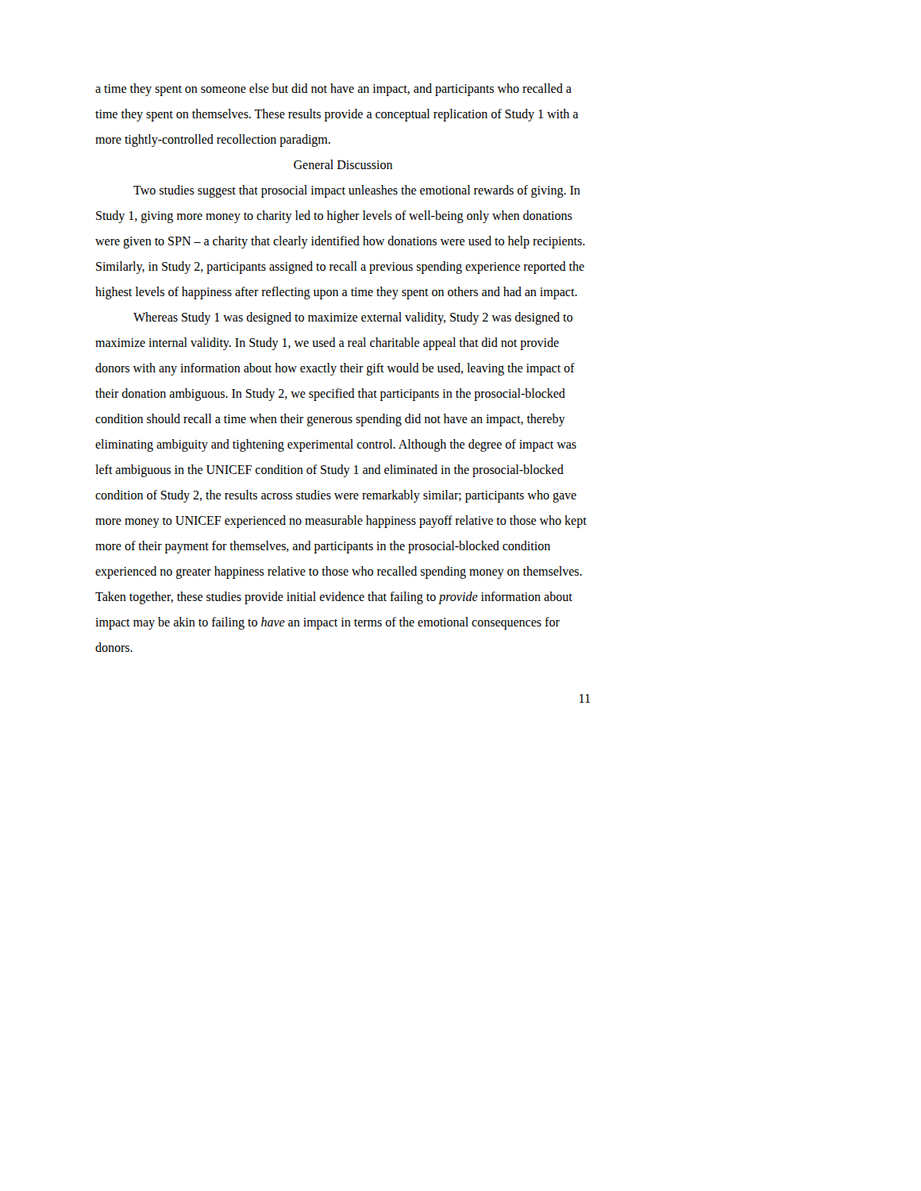a time they spent on someone else but did not have an impact, and participants who recalled a time they spent on themselves. These results provide a conceptual replication of Study 1 with a more tightly-controlled recollection paradigm.
General Discussion
Two studies suggest that prosocial impact unleashes the emotional rewards of giving. In Study 1, giving more money to charity led to higher levels of well-being only when donations were given to SPN – a charity that clearly identified how donations were used to help recipients. Similarly, in Study 2, participants assigned to recall a previous spending experience reported the highest levels of happiness after reflecting upon a time they spent on others and had an impact.
Whereas Study 1 was designed to maximize external validity, Study 2 was designed to maximize internal validity. In Study 1, we used a real charitable appeal that did not provide donors with any information about how exactly their gift would be used, leaving the impact of their donation ambiguous. In Study 2, we specified that participants in the prosocial-blocked condition should recall a time when their generous spending did not have an impact, thereby eliminating ambiguity and tightening experimental control. Although the degree of impact was left ambiguous in the UNICEF condition of Study 1 and eliminated in the prosocial-blocked condition of Study 2, the results across studies were remarkably similar; participants who gave more money to UNICEF experienced no measurable happiness payoff relative to those who kept more of their payment for themselves, and participants in the prosocial-blocked condition experienced no greater happiness relative to those who recalled spending money on themselves. Taken together, these studies provide initial evidence that failing to provide information about impact may be akin to failing to have an impact in terms of the emotional consequences for donors.
11